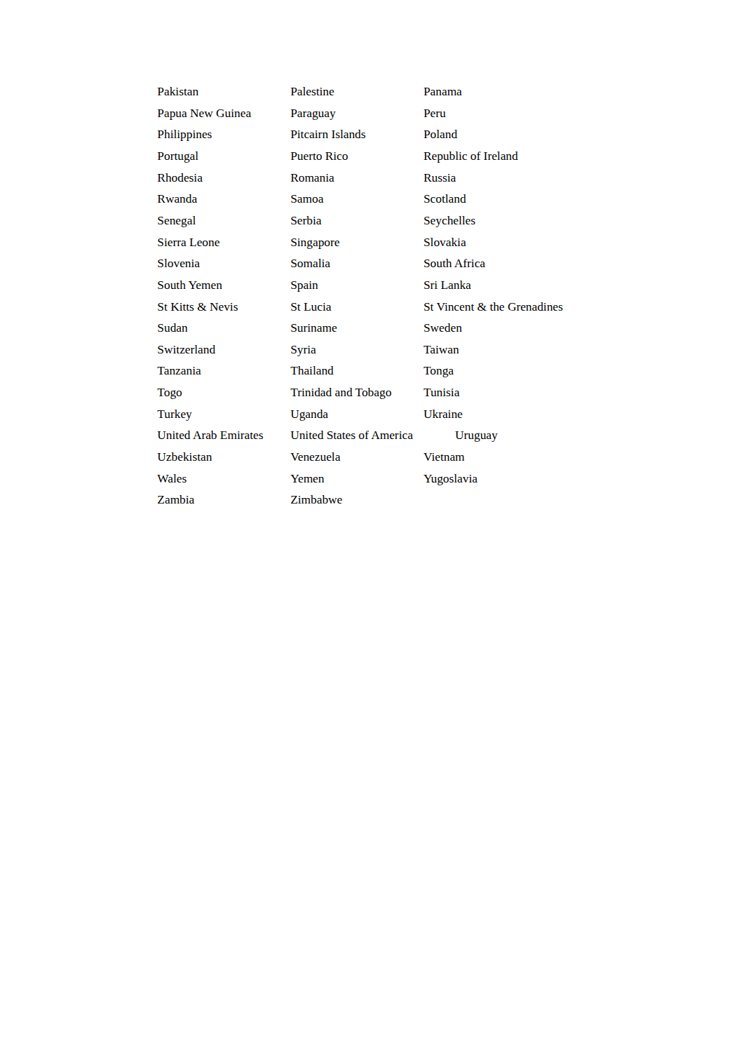| Pakistan | Palestine | Panama |
| Papua New Guinea | Paraguay | Peru |
| Philippines | Pitcairn Islands | Poland |
| Portugal | Puerto Rico | Republic of Ireland |
| Rhodesia | Romania | Russia |
| Rwanda | Samoa | Scotland |
| Senegal | Serbia | Seychelles |
| Sierra Leone | Singapore | Slovakia |
| Slovenia | Somalia | South Africa |
| South Yemen | Spain | Sri Lanka |
| St Kitts & Nevis | St Lucia | St Vincent & the Grenadines |
| Sudan | Suriname | Sweden |
| Switzerland | Syria | Taiwan |
| Tanzania | Thailand | Tonga |
| Togo | Trinidad and Tobago | Tunisia |
| Turkey | Uganda | Ukraine |
| United Arab Emirates | United States of America | Uruguay |
| Uzbekistan | Venezuela | Vietnam |
| Wales | Yemen | Yugoslavia |
| Zambia | Zimbabwe | |